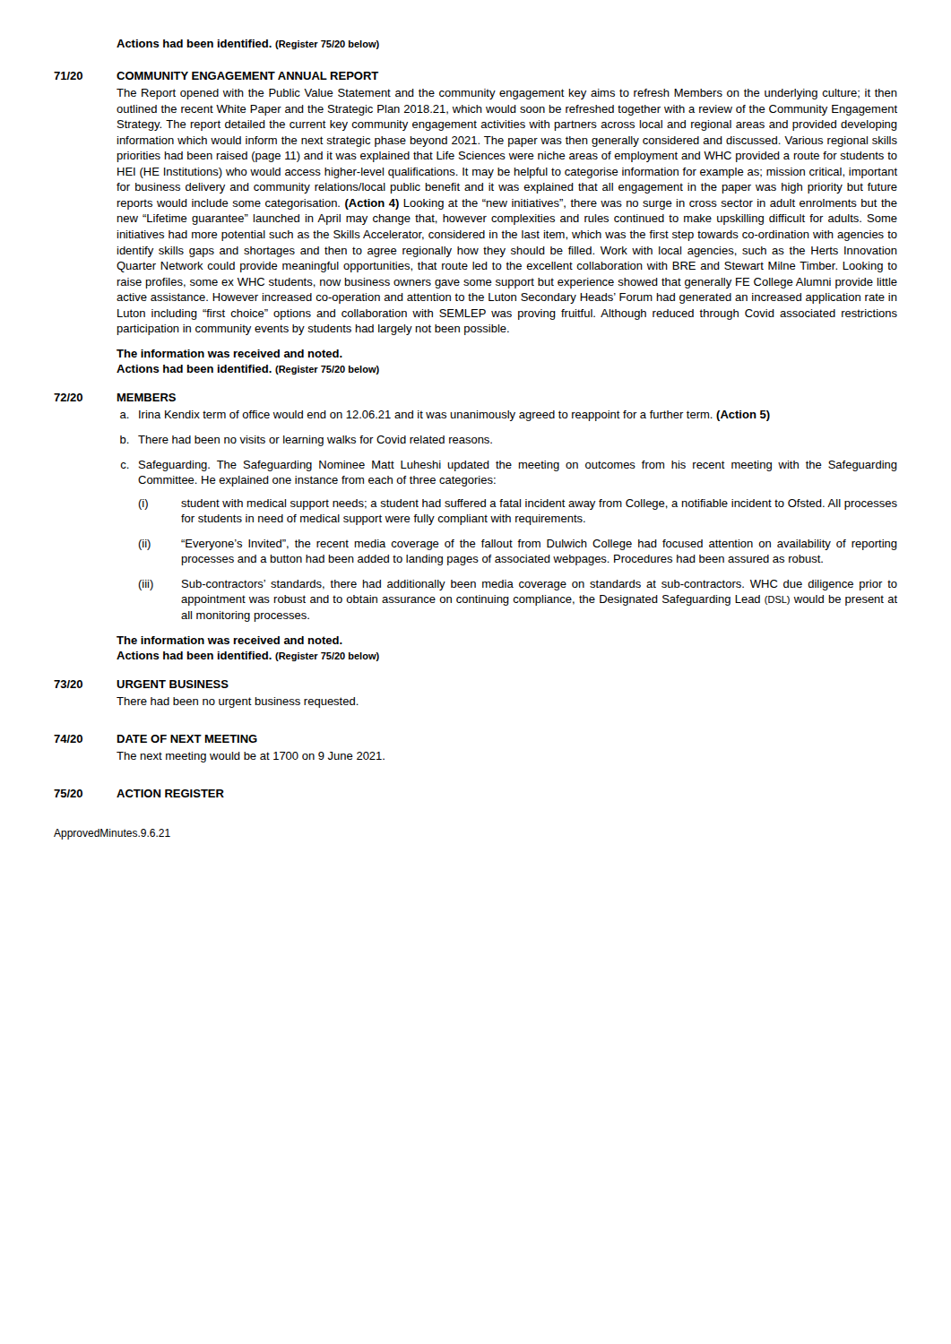Actions had been identified. (Register 75/20 below)
71/20
COMMUNITY ENGAGEMENT ANNUAL REPORT
The Report opened with the Public Value Statement and the community engagement key aims to refresh Members on the underlying culture; it then outlined the recent White Paper and the Strategic Plan 2018.21, which would soon be refreshed together with a review of the Community Engagement Strategy. The report detailed the current key community engagement activities with partners across local and regional areas and provided developing information which would inform the next strategic phase beyond 2021. The paper was then generally considered and discussed. Various regional skills priorities had been raised (page 11) and it was explained that Life Sciences were niche areas of employment and WHC provided a route for students to HEI (HE Institutions) who would access higher-level qualifications. It may be helpful to categorise information for example as; mission critical, important for business delivery and community relations/local public benefit and it was explained that all engagement in the paper was high priority but future reports would include some categorisation. (Action 4) Looking at the “new initiatives”, there was no surge in cross sector in adult enrolments but the new “Lifetime guarantee” launched in April may change that, however complexities and rules continued to make upskilling difficult for adults. Some initiatives had more potential such as the Skills Accelerator, considered in the last item, which was the first step towards co-ordination with agencies to identify skills gaps and shortages and then to agree regionally how they should be filled. Work with local agencies, such as the Herts Innovation Quarter Network could provide meaningful opportunities, that route led to the excellent collaboration with BRE and Stewart Milne Timber. Looking to raise profiles, some ex WHC students, now business owners gave some support but experience showed that generally FE College Alumni provide little active assistance. However increased co-operation and attention to the Luton Secondary Heads’ Forum had generated an increased application rate in Luton including “first choice” options and collaboration with SEMLEP was proving fruitful. Although reduced through Covid associated restrictions participation in community events by students had largely not been possible.
The information was received and noted.
Actions had been identified. (Register 75/20 below)
72/20
MEMBERS
Irina Kendix term of office would end on 12.06.21 and it was unanimously agreed to reappoint for a further term. (Action 5)
There had been no visits or learning walks for Covid related reasons.
Safeguarding. The Safeguarding Nominee Matt Luheshi updated the meeting on outcomes from his recent meeting with the Safeguarding Committee. He explained one instance from each of three categories:
(i)
student with medical support needs; a student had suffered a fatal incident away from College, a notifiable incident to Ofsted. All processes for students in need of medical support were fully compliant with requirements.
(ii)
“Everyone’s Invited”, the recent media coverage of the fallout from Dulwich College had focused attention on availability of reporting processes and a button had been added to landing pages of associated webpages. Procedures had been assured as robust.
(iii)
Sub-contractors’ standards, there had additionally been media coverage on standards at sub-contractors. WHC due diligence prior to appointment was robust and to obtain assurance on continuing compliance, the Designated Safeguarding Lead (DSL) would be present at all monitoring processes.
The information was received and noted.
Actions had been identified. (Register 75/20 below)
73/20
URGENT BUSINESS
There had been no urgent business requested.
74/20
DATE OF NEXT MEETING
The next meeting would be at 1700 on 9 June 2021.
75/20
ACTION REGISTER
ApprovedMinutes.9.6.21